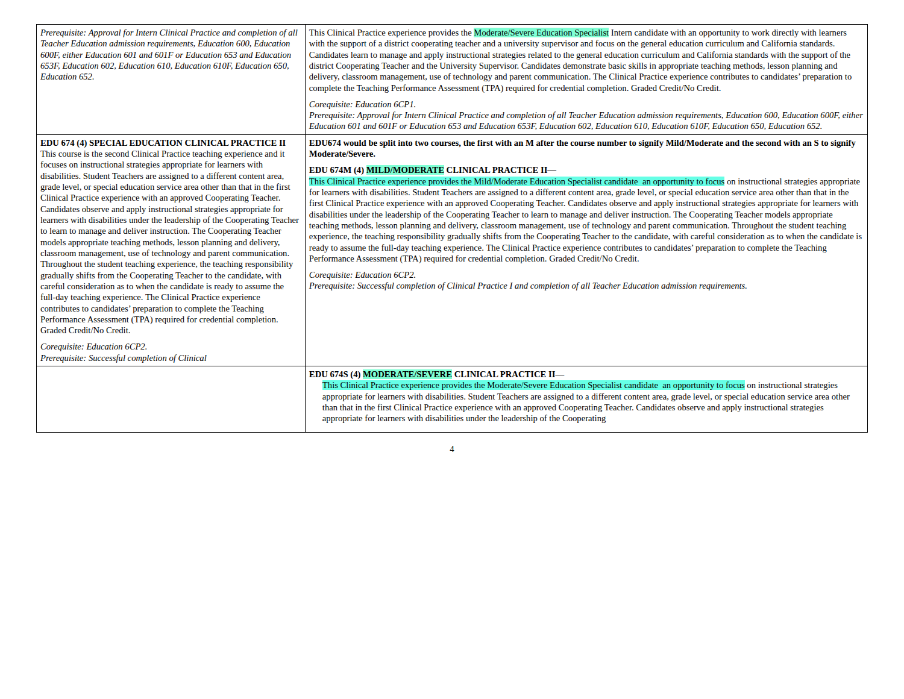| Prerequisite: Approval for Intern Clinical Practice and completion of all Teacher Education admission requirements, Education 600, Education 600F, either Education 601 and 601F or Education 653 and Education 653F, Education 602, Education 610, Education 610F, Education 650, Education 652. | This Clinical Practice experience provides the Moderate/Severe Education Specialist Intern candidate with an opportunity to work directly with learners with the support of a district cooperating teacher and a university supervisor and focus on the general education curriculum and California standards. Candidates learn to manage and apply instructional strategies related to the general education curriculum and California standards with the support of the district Cooperating Teacher and the University Supervisor. Candidates demonstrate basic skills in appropriate teaching methods, lesson planning and delivery, classroom management, use of technology and parent communication. The Clinical Practice experience contributes to candidates’ preparation to complete the Teaching Performance Assessment (TPA) required for credential completion. Graded Credit/No Credit. Corequisite: Education 6CP1. Prerequisite: Approval for Intern Clinical Practice and completion of all Teacher Education admission requirements, Education 600, Education 600F, either Education 601 and 601F or Education 653 and Education 653F, Education 602, Education 610, Education 610F, Education 650, Education 652. |
| EDU 674 (4) SPECIAL EDUCATION CLINICAL PRACTICE II This course is the second Clinical Practice teaching experience and it focuses on instructional strategies appropriate for learners with disabilities. Student Teachers are assigned to a different content area, grade level, or special education service area other than that in the first Clinical Practice experience with an approved Cooperating Teacher. Candidates observe and apply instructional strategies appropriate for learners with disabilities under the leadership of the Cooperating Teacher to learn to manage and deliver instruction. The Cooperating Teacher models appropriate teaching methods, lesson planning and delivery, classroom management, use of technology and parent communication. Throughout the student teaching experience, the teaching responsibility gradually shifts from the Cooperating Teacher to the candidate, with careful consideration as to when the candidate is ready to assume the full-day teaching experience. The Clinical Practice experience contributes to candidates’ preparation to complete the Teaching Performance Assessment (TPA) required for credential completion. Graded Credit/No Credit. Corequisite: Education 6CP2. Prerequisite: Successful completion of Clinical | EDU674 would be split into two courses, the first with an M after the course number to signify Mild/Moderate and the second with an S to signify Moderate/Severe. EDU 674 M (4) MILD/MODERATE CLINICAL PRACTICE II— This Clinical Practice experience provides the Mild/Moderate Education Specialist candidate an opportunity to focus on instructional strategies appropriate for learners with disabilities. Student Teachers are assigned to a different content area, grade level, or special education service area other than that in the first Clinical Practice experience with an approved Cooperating Teacher. Candidates observe and apply instructional strategies appropriate for learners with disabilities under the leadership of the Cooperating Teacher to learn to manage and deliver instruction. The Cooperating Teacher models appropriate teaching methods, lesson planning and delivery, classroom management, use of technology and parent communication. Throughout the student teaching experience, the teaching responsibility gradually shifts from the Cooperating Teacher to the candidate, with careful consideration as to when the candidate is ready to assume the full-day teaching experience. The Clinical Practice experience contributes to candidates’ preparation to complete the Teaching Performance Assessment (TPA) required for credential completion. Graded Credit/No Credit. Corequisite: Education 6CP2. Prerequisite: Successful completion of Clinical Practice I and completion of all Teacher Education admission requirements. |
| | EDU 674 S (4) MODERATE/SEVERE CLINICAL PRACTICE II— This Clinical Practice experience provides the Moderate/Severe Education Specialist candidate an opportunity to focus on instructional strategies appropriate for learners with disabilities. Student Teachers are assigned to a different content area, grade level, or special education service area other than that in the first Clinical Practice experience with an approved Cooperating Teacher. Candidates observe and apply instructional strategies appropriate for learners with disabilities under the leadership of the Cooperating |
4